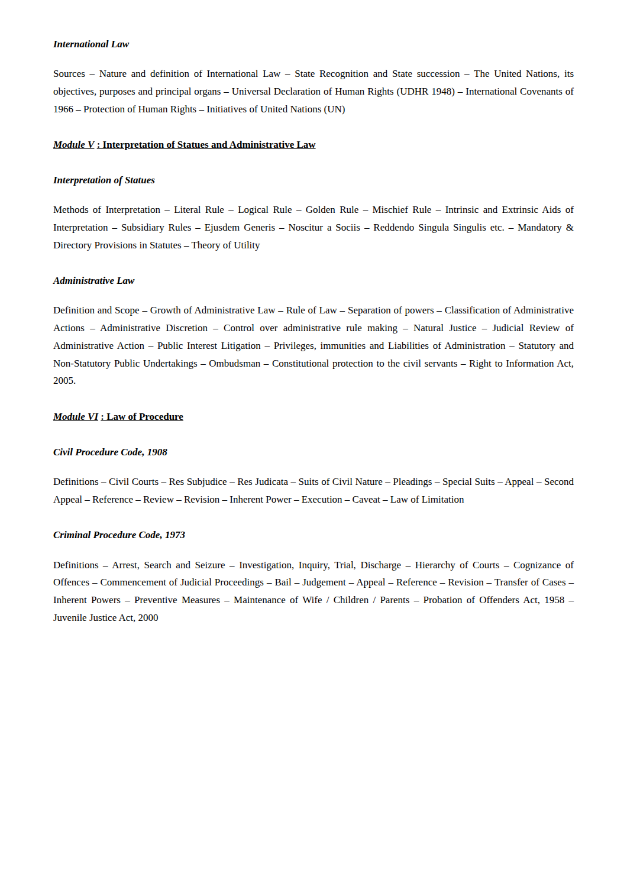International Law
Sources – Nature and definition of International Law – State Recognition and State succession – The United Nations, its objectives, purposes and principal organs – Universal Declaration of Human Rights (UDHR 1948) – International Covenants of 1966 – Protection of Human Rights – Initiatives of United Nations (UN)
Module V : Interpretation of Statues and Administrative Law
Interpretation of Statues
Methods of Interpretation – Literal Rule – Logical Rule – Golden Rule – Mischief Rule – Intrinsic and Extrinsic Aids of Interpretation – Subsidiary Rules – Ejusdem Generis – Noscitur a Sociis – Reddendo Singula Singulis etc. – Mandatory & Directory Provisions in Statutes – Theory of Utility
Administrative Law
Definition and Scope – Growth of Administrative Law – Rule of Law – Separation of powers – Classification of Administrative Actions – Administrative Discretion – Control over administrative rule making – Natural Justice – Judicial Review of Administrative Action – Public Interest Litigation – Privileges, immunities and Liabilities of Administration – Statutory and Non-Statutory Public Undertakings – Ombudsman – Constitutional protection to the civil servants – Right to Information Act, 2005.
Module VI : Law of Procedure
Civil Procedure Code, 1908
Definitions – Civil Courts – Res Subjudice – Res Judicata – Suits of Civil Nature – Pleadings – Special Suits – Appeal – Second Appeal – Reference – Review – Revision – Inherent Power – Execution – Caveat – Law of Limitation
Criminal Procedure Code, 1973
Definitions – Arrest, Search and Seizure – Investigation, Inquiry, Trial, Discharge – Hierarchy of Courts – Cognizance of Offences – Commencement of Judicial Proceedings – Bail – Judgement – Appeal – Reference – Revision – Transfer of Cases – Inherent Powers – Preventive Measures – Maintenance of Wife / Children / Parents – Probation of Offenders Act, 1958 – Juvenile Justice Act, 2000